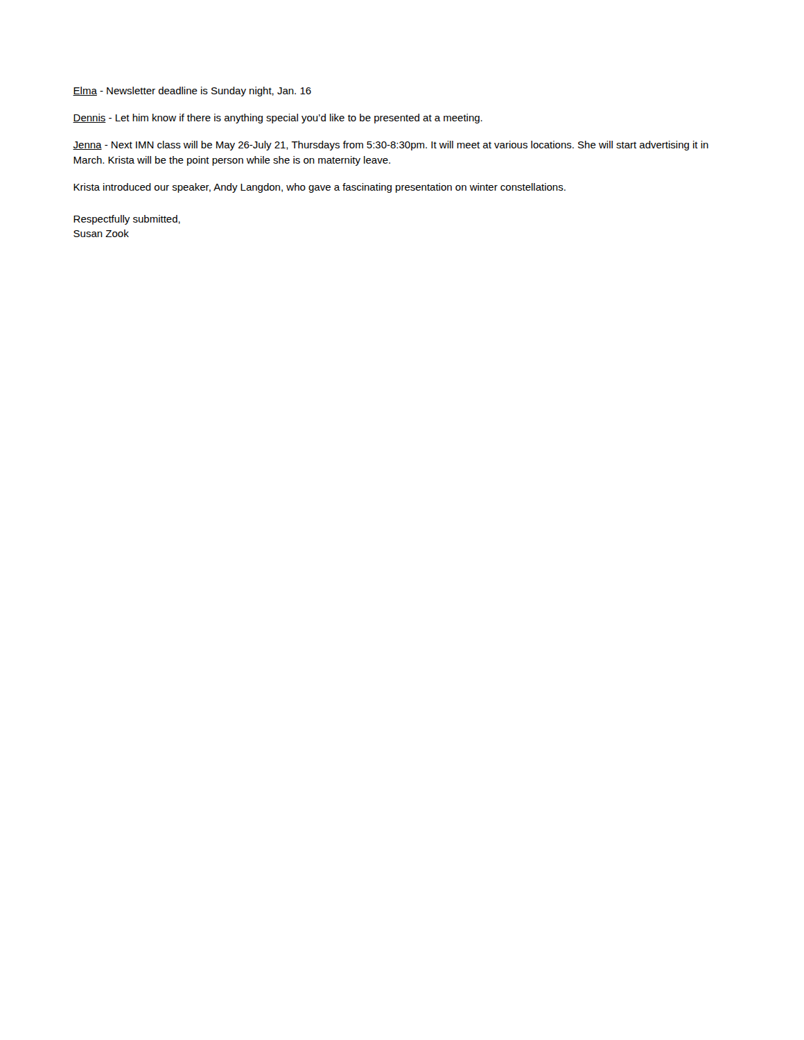Elma - Newsletter deadline is Sunday night, Jan. 16
Dennis - Let him know if there is anything special you’d like to be presented at a meeting.
Jenna - Next IMN class will be May 26-July 21, Thursdays from 5:30-8:30pm. It will meet at various locations. She will start advertising it in March. Krista will be the point person while she is on maternity leave.
Krista introduced our speaker, Andy Langdon, who gave a fascinating presentation on winter constellations.
Respectfully submitted, Susan Zook